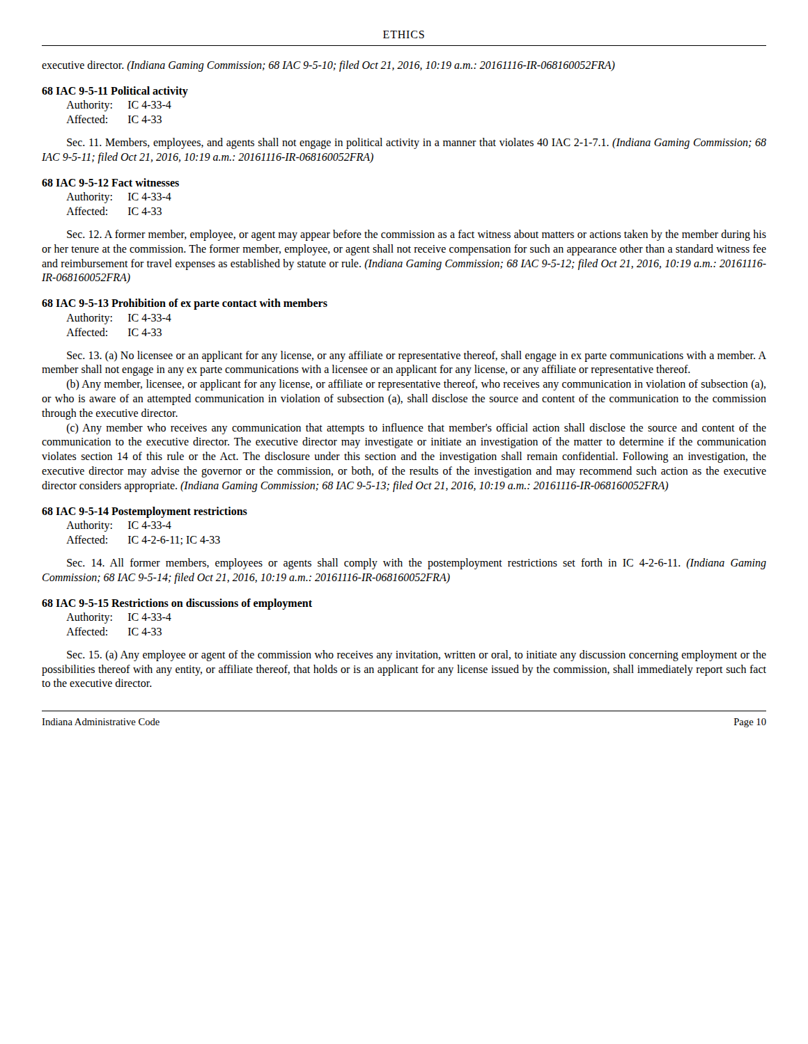ETHICS
executive director. (Indiana Gaming Commission; 68 IAC 9-5-10; filed Oct 21, 2016, 10:19 a.m.: 20161116-IR-068160052FRA)
68 IAC 9-5-11 Political activity
Authority: IC 4-33-4
Affected: IC 4-33
Sec. 11. Members, employees, and agents shall not engage in political activity in a manner that violates 40 IAC 2-1-7.1. (Indiana Gaming Commission; 68 IAC 9-5-11; filed Oct 21, 2016, 10:19 a.m.: 20161116-IR-068160052FRA)
68 IAC 9-5-12 Fact witnesses
Authority: IC 4-33-4
Affected: IC 4-33
Sec. 12. A former member, employee, or agent may appear before the commission as a fact witness about matters or actions taken by the member during his or her tenure at the commission. The former member, employee, or agent shall not receive compensation for such an appearance other than a standard witness fee and reimbursement for travel expenses as established by statute or rule. (Indiana Gaming Commission; 68 IAC 9-5-12; filed Oct 21, 2016, 10:19 a.m.: 20161116-IR-068160052FRA)
68 IAC 9-5-13 Prohibition of ex parte contact with members
Authority: IC 4-33-4
Affected: IC 4-33
Sec. 13. (a) No licensee or an applicant for any license, or any affiliate or representative thereof, shall engage in ex parte communications with a member. A member shall not engage in any ex parte communications with a licensee or an applicant for any license, or any affiliate or representative thereof.
(b) Any member, licensee, or applicant for any license, or affiliate or representative thereof, who receives any communication in violation of subsection (a), or who is aware of an attempted communication in violation of subsection (a), shall disclose the source and content of the communication to the commission through the executive director.
(c) Any member who receives any communication that attempts to influence that member's official action shall disclose the source and content of the communication to the executive director. The executive director may investigate or initiate an investigation of the matter to determine if the communication violates section 14 of this rule or the Act. The disclosure under this section and the investigation shall remain confidential. Following an investigation, the executive director may advise the governor or the commission, or both, of the results of the investigation and may recommend such action as the executive director considers appropriate. (Indiana Gaming Commission; 68 IAC 9-5-13; filed Oct 21, 2016, 10:19 a.m.: 20161116-IR-068160052FRA)
68 IAC 9-5-14 Postemployment restrictions
Authority: IC 4-33-4
Affected: IC 4-2-6-11; IC 4-33
Sec. 14. All former members, employees or agents shall comply with the postemployment restrictions set forth in IC 4-2-6-11. (Indiana Gaming Commission; 68 IAC 9-5-14; filed Oct 21, 2016, 10:19 a.m.: 20161116-IR-068160052FRA)
68 IAC 9-5-15 Restrictions on discussions of employment
Authority: IC 4-33-4
Affected: IC 4-33
Sec. 15. (a) Any employee or agent of the commission who receives any invitation, written or oral, to initiate any discussion concerning employment or the possibilities thereof with any entity, or affiliate thereof, that holds or is an applicant for any license issued by the commission, shall immediately report such fact to the executive director.
Indiana Administrative Code Page 10